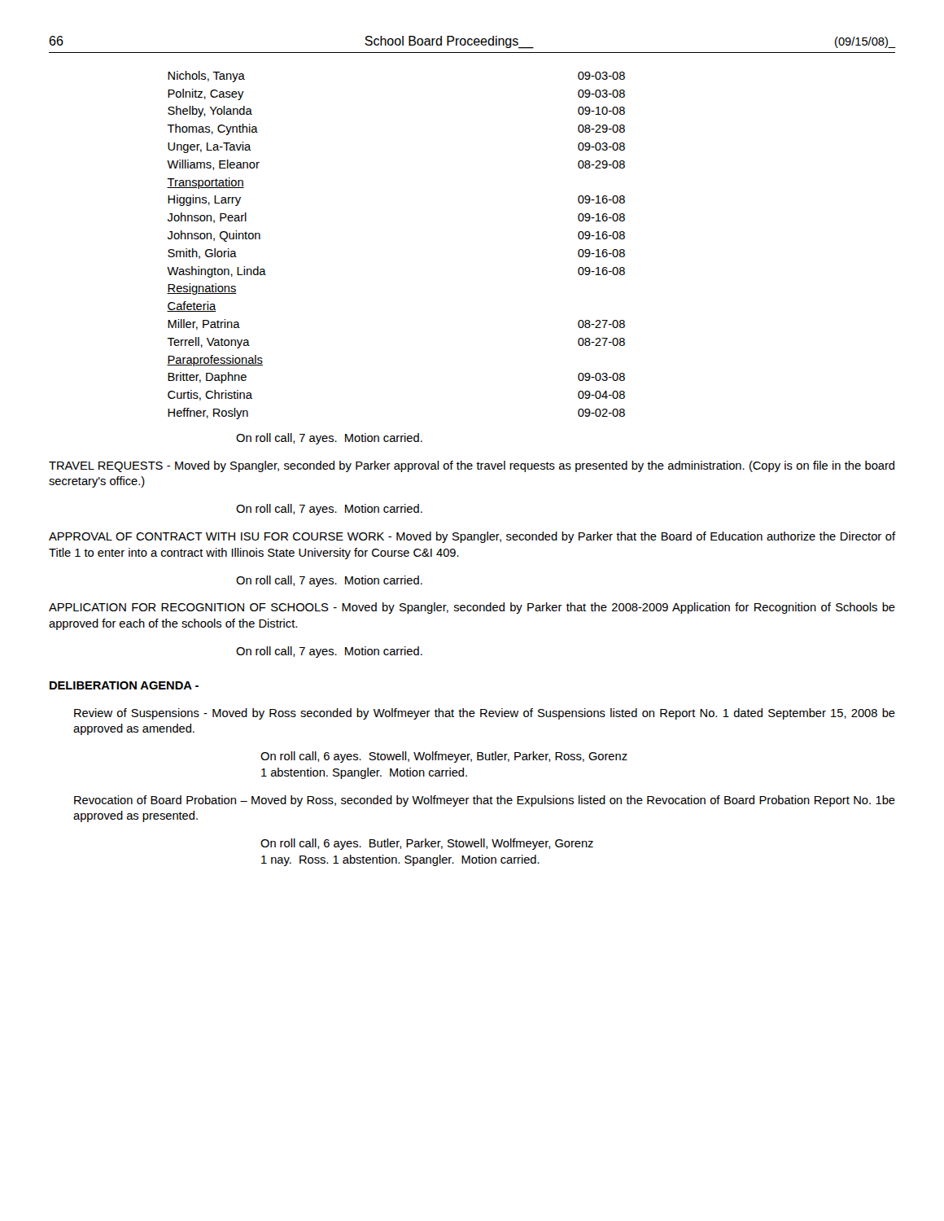66 School Board Proceedings__ (09/15/08)_
| Nichols, Tanya | 09-03-08 |
| Polnitz, Casey | 09-03-08 |
| Shelby, Yolanda | 09-10-08 |
| Thomas, Cynthia | 08-29-08 |
| Unger, La-Tavia | 09-03-08 |
| Williams, Eleanor | 08-29-08 |
| Transportation |
| Higgins, Larry | 09-16-08 |
| Johnson, Pearl | 09-16-08 |
| Johnson, Quinton | 09-16-08 |
| Smith, Gloria | 09-16-08 |
| Washington, Linda | 09-16-08 |
| Resignations |
| Cafeteria |
| Miller, Patrina | 08-27-08 |
| Terrell, Vatonya | 08-27-08 |
| Paraprofessionals |
| Britter, Daphne | 09-03-08 |
| Curtis, Christina | 09-04-08 |
| Heffner, Roslyn | 09-02-08 |
On roll call, 7 ayes. Motion carried.
TRAVEL REQUESTS - Moved by Spangler, seconded by Parker approval of the travel requests as presented by the administration. (Copy is on file in the board secretary's office.)
On roll call, 7 ayes. Motion carried.
APPROVAL OF CONTRACT WITH ISU FOR COURSE WORK - Moved by Spangler, seconded by Parker that the Board of Education authorize the Director of Title 1 to enter into a contract with Illinois State University for Course C&I 409.
On roll call, 7 ayes. Motion carried.
APPLICATION FOR RECOGNITION OF SCHOOLS - Moved by Spangler, seconded by Parker that the 2008-2009 Application for Recognition of Schools be approved for each of the schools of the District.
On roll call, 7 ayes. Motion carried.
DELIBERATION AGENDA -
Review of Suspensions - Moved by Ross seconded by Wolfmeyer that the Review of Suspensions listed on Report No. 1 dated September 15, 2008 be approved as amended.
On roll call, 6 ayes. Stowell, Wolfmeyer, Butler, Parker, Ross, Gorenz
1 abstention. Spangler. Motion carried.
Revocation of Board Probation – Moved by Ross, seconded by Wolfmeyer that the Expulsions listed on the Revocation of Board Probation Report No. 1be approved as presented.
On roll call, 6 ayes. Butler, Parker, Stowell, Wolfmeyer, Gorenz
1 nay. Ross. 1 abstention. Spangler. Motion carried.